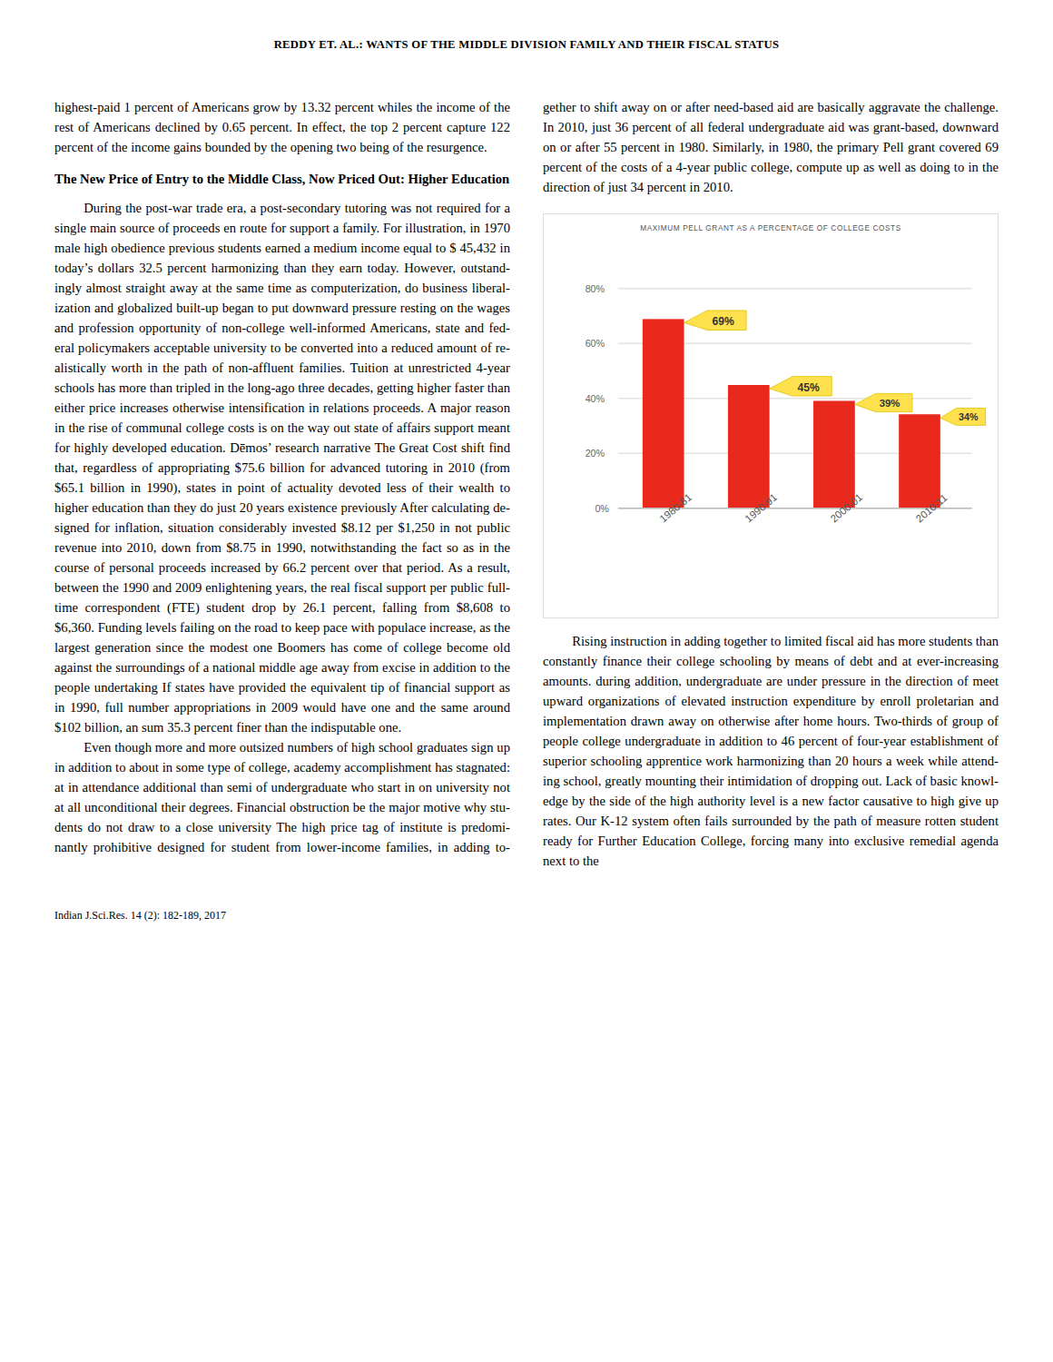REDDY ET. AL.: WANTS OF THE MIDDLE DIVISION FAMILY AND THEIR FISCAL STATUS
highest-paid 1 percent of Americans grow by 13.32 percent whiles the income of the rest of Americans declined by 0.65 percent. In effect, the top 2 percent capture 122 percent of the income gains bounded by the opening two being of the resurgence.
The New Price of Entry to the Middle Class, Now Priced Out: Higher Education
During the post-war trade era, a post-secondary tutoring was not required for a single main source of proceeds en route for support a family. For illustration, in 1970 male high obedience previous students earned a medium income equal to $ 45,432 in today’s dollars 32.5 percent harmonizing than they earn today. However, outstandingly almost straight away at the same time as computerization, do business liberalization and globalized built-up began to put downward pressure resting on the wages and profession opportunity of non-college well-informed Americans, state and federal policymakers acceptable university to be converted into a reduced amount of realistically worth in the path of non-affluent families. Tuition at unrestricted 4-year schools has more than tripled in the long-ago three decades, getting higher faster than either price increases otherwise intensification in relations proceeds. A major reason in the rise of communal college costs is on the way out state of affairs support meant for highly developed education. Dēmos’ research narrative The Great Cost shift find that, regardless of appropriating $75.6 billion for advanced tutoring in 2010 (from $65.1 billion in 1990), states in point of actuality devoted less of their wealth to higher education than they do just 20 years existence previously After calculating designed for inflation, situation considerably invested $8.12 per $1,250 in not public revenue into 2010, down from $8.75 in 1990, notwithstanding the fact so as in the course of personal proceeds increased by 66.2 percent over that period. As a result, between the 1990 and 2009 enlightening years, the real fiscal support per public full-time correspondent (FTE) student drop by 26.1 percent, falling from $8,608 to $6,360. Funding levels failing on the road to keep pace with populace increase, as the largest generation since the modest one Boomers has come of college become old against the surroundings of a national middle age away from excise in addition to the people undertaking If states have provided the equivalent tip of financial support as in 1990, full number appropriations in 2009 would have one and the same around $102 billion, an sum 35.3 percent finer than the indisputable one.
Even though more and more outsized numbers of high school graduates sign up in addition to about in some type of college, academy accomplishment has stagnated: at in attendance additional than semi of undergraduate who start in on university not at all unconditional their degrees. Financial obstruction be the major motive why students do not draw to a close university The high price tag of institute is predominantly prohibitive designed for student from lower-income families, in adding together to shift away on or after need-based aid are basically aggravate the challenge. In 2010, just 36 percent of all federal undergraduate aid was grant-based, downward on or after 55 percent in 1980. Similarly, in 1980, the primary Pell grant covered 69 percent of the costs of a 4-year public college, compute up as well as doing to in the direction of just 34 percent in 2010.
MAXIMUM PELL GRANT AS A PERCENTAGE OF COLLEGE COSTS
80% 60% 40% 20% 0% 69% 45% 39% 34% 1980-81 1990-91 2000-01 2010-11
Rising instruction in adding together to limited fiscal aid has more students than constantly finance their college schooling by means of debt and at ever-increasing amounts. during addition, undergraduate are under pressure in the direction of meet upward organizations of elevated instruction expenditure by enroll proletarian and implementation drawn away on otherwise after home hours. Two-thirds of group of people college undergraduate in addition to 46 percent of four-year establishment of superior schooling apprentice work harmonizing than 20 hours a week while attending school, greatly mounting their intimidation of dropping out. Lack of basic knowledge by the side of the high authority level is a new factor causative to high give up rates. Our K-12 system often fails surrounded by the path of measure rotten student ready for Further Education College, forcing many into exclusive remedial agenda next to the
Indian J.Sci.Res. 14 (2): 182-189, 2017